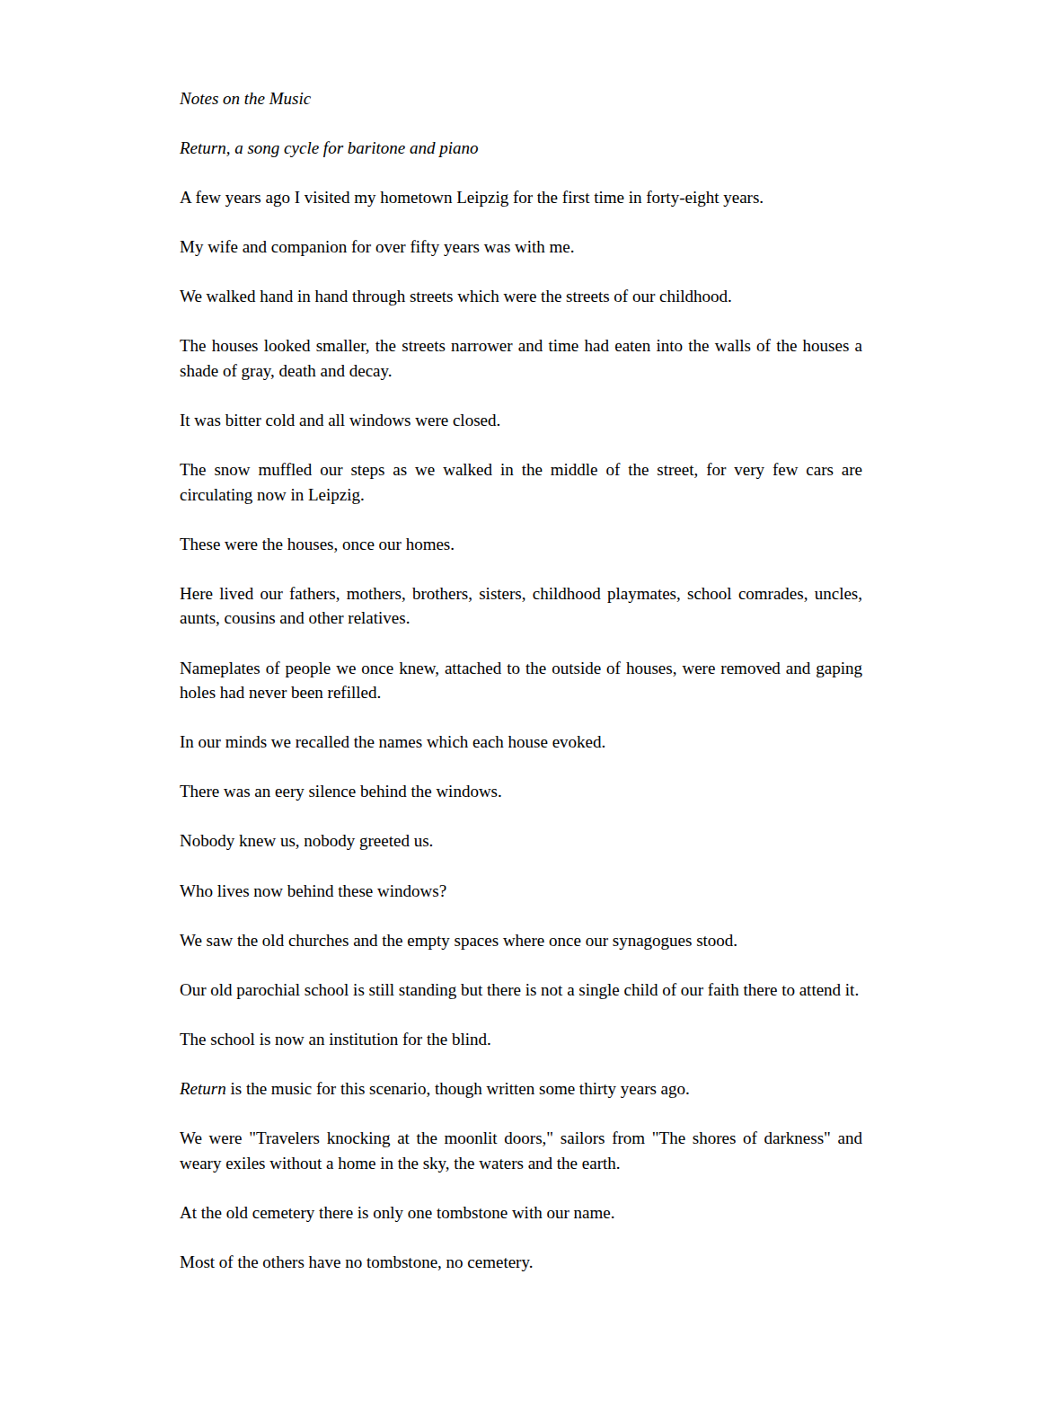Notes on the Music
Return, a song cycle for baritone and piano
A few years ago I visited my hometown Leipzig for the first time in forty-eight years.
My wife and companion for over fifty years was with me.
We walked hand in hand through streets which were the streets of our childhood.
The houses looked smaller, the streets narrower and time had eaten into the walls of the houses a shade of gray, death and decay.
It was bitter cold and all windows were closed.
The snow muffled our steps as we walked in the middle of the street, for very few cars are circulating now in Leipzig.
These were the houses, once our homes.
Here lived our fathers, mothers, brothers, sisters, childhood playmates, school comrades, uncles, aunts, cousins and other relatives.
Nameplates of people we once knew, attached to the outside of houses, were removed and gaping holes had never been refilled.
In our minds we recalled the names which each house evoked.
There was an eery silence behind the windows.
Nobody knew us, nobody greeted us.
Who lives now behind these windows?
We saw the old churches and the empty spaces where once our synagogues stood.
Our old parochial school is still standing but there is not a single child of our faith there to attend it.
The school is now an institution for the blind.
Return is the music for this scenario, though written some thirty years ago.
We were "Travelers knocking at the moonlit doors," sailors from "The shores of darkness" and weary exiles without a home in the sky, the waters and the earth.
At the old cemetery there is only one tombstone with our name.
Most of the others have no tombstone, no cemetery.